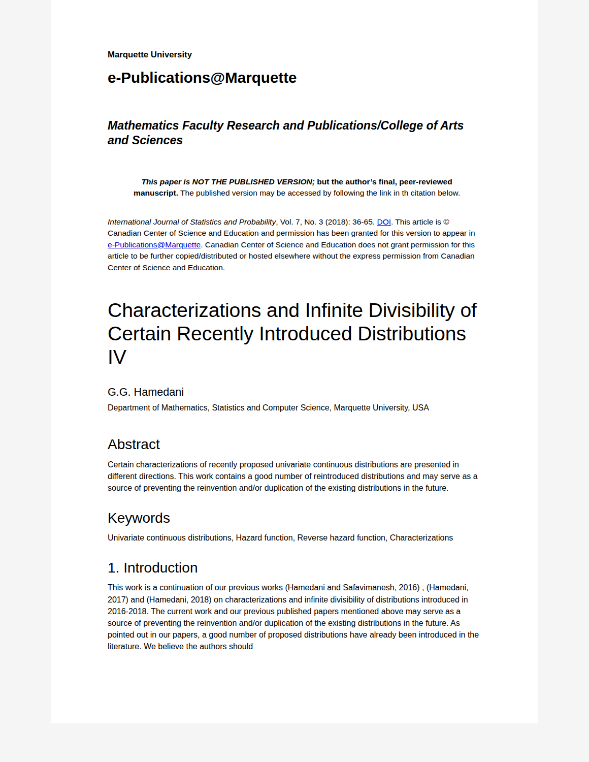Marquette University
e-Publications@Marquette
Mathematics Faculty Research and Publications/College of Arts and Sciences
This paper is NOT THE PUBLISHED VERSION; but the author’s final, peer-reviewed manuscript. The published version may be accessed by following the link in th citation below.
International Journal of Statistics and Probability, Vol. 7, No. 3 (2018): 36-65. DOI. This article is © Canadian Center of Science and Education and permission has been granted for this version to appear in e-Publications@Marquette. Canadian Center of Science and Education does not grant permission for this article to be further copied/distributed or hosted elsewhere without the express permission from Canadian Center of Science and Education.
Characterizations and Infinite Divisibility of Certain Recently Introduced Distributions IV
G.G. Hamedani
Department of Mathematics, Statistics and Computer Science, Marquette University, USA
Abstract
Certain characterizations of recently proposed univariate continuous distributions are presented in different directions. This work contains a good number of reintroduced distributions and may serve as a source of preventing the reinvention and/or duplication of the existing distributions in the future.
Keywords
Univariate continuous distributions, Hazard function, Reverse hazard function, Characterizations
1. Introduction
This work is a continuation of our previous works (Hamedani and Safavimanesh, 2016) , (Hamedani, 2017) and (Hamedani, 2018) on characterizations and infinite divisibility of distributions introduced in 2016-2018. The current work and our previous published papers mentioned above may serve as a source of preventing the reinvention and/or duplication of the existing distributions in the future. As pointed out in our papers, a good number of proposed distributions have already been introduced in the literature. We believe the authors should